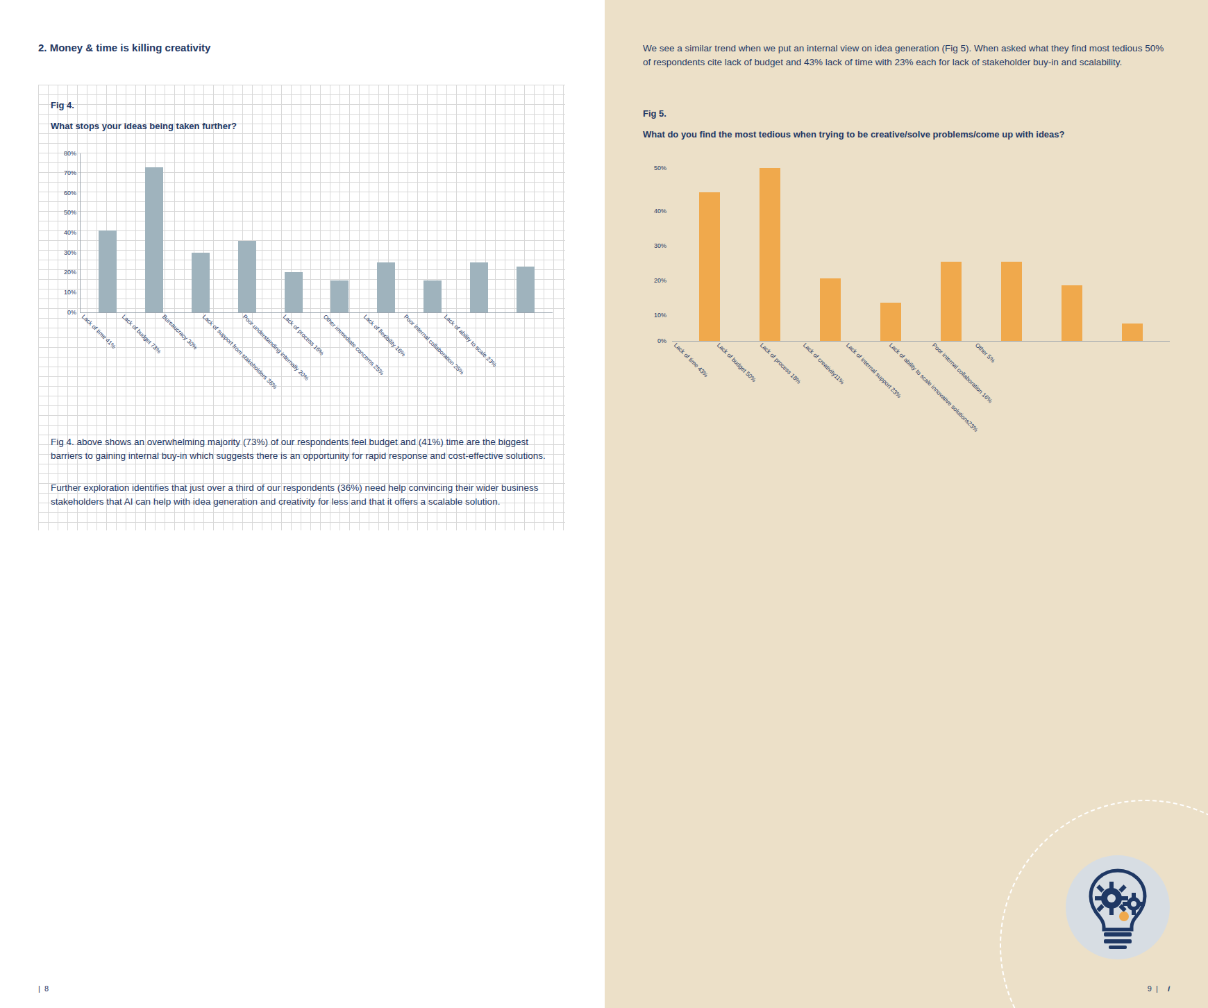2. Money & time is killing creativity
Fig 4.
What stops your ideas being taken further?
80% 70% 60% 50% 40% 30% 20% 10% 0%
Lack of time 41% Lack of budget 73% Bureaucracy 30% Lack of support from stakeholders 36% Poor understanding internally 20% Lack of process 16% Other immediate concerns 25% Lack of flexibility 16% Poor internal collaboration 25% Lack of ability to scale 23%
Fig 4. above shows an overwhelming majority (73%) of our respondents feel budget and (41%) time are the biggest barriers to gaining internal buy-in which suggests there is an opportunity for rapid response and cost-effective solutions.
Further exploration identifies that just over a third of our respondents (36%) need help convincing their wider business stakeholders that AI can help with idea generation and creativity for less and that it offers a scalable solution.
| 8
We see a similar trend when we put an internal view on idea generation (Fig 5). When asked what they find most tedious 50% of respondents cite lack of budget and 43% lack of time with 23% each for lack of stakeholder buy-in and scalability.
Fig 5.
What do you find the most tedious when trying to be creative/solve problems/come up with ideas?
50% 40% 30% 20% 10% 0%
Lack of time 43% Lack of budget 50% Lack of process 18% Lack of creativity11% Lack of internal support 23% Lack of ability to scale innovative solutions23% Poor internal collaboration 16% Other 5%
9 |i